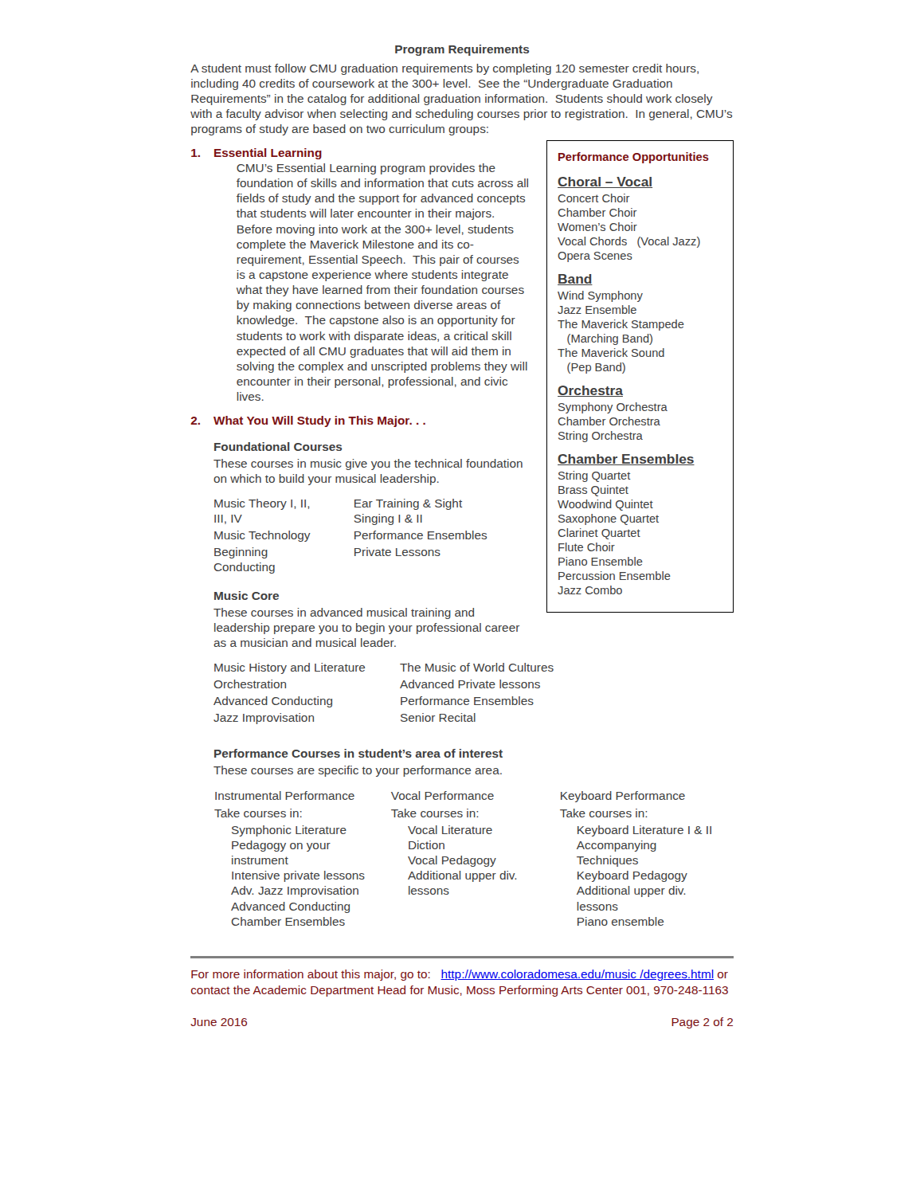Program Requirements
A student must follow CMU graduation requirements by completing 120 semester credit hours, including 40 credits of coursework at the 300+ level. See the “Undergraduate Graduation Requirements” in the catalog for additional graduation information. Students should work closely with a faculty advisor when selecting and scheduling courses prior to registration. In general, CMU’s programs of study are based on two curriculum groups:
Performance Opportunities
Choral – Vocal
Concert Choir
Chamber Choir
Women’s Choir
Vocal Chords (Vocal Jazz)
Opera Scenes
Band
Wind Symphony
Jazz Ensemble
The Maverick Stampede
(Marching Band)
The Maverick Sound
(Pep Band)
Orchestra
Symphony Orchestra
Chamber Orchestra
String Orchestra
Chamber Ensembles
String Quartet
Brass Quintet
Woodwind Quintet
Saxophone Quartet
Clarinet Quartet
Flute Choir
Piano Ensemble
Percussion Ensemble
Jazz Combo
1. Essential Learning
CMU’s Essential Learning program provides the foundation of skills and information that cuts across all fields of study and the support for advanced concepts that students will later encounter in their majors. Before moving into work at the 300+ level, students complete the Maverick Milestone and its co-requirement, Essential Speech. This pair of courses is a capstone experience where students integrate what they have learned from their foundation courses by making connections between diverse areas of knowledge. The capstone also is an opportunity for students to work with disparate ideas, a critical skill expected of all CMU graduates that will aid them in solving the complex and unscripted problems they will encounter in their personal, professional, and civic lives.
2. What You Will Study in This Major. . .
Foundational Courses
These courses in music give you the technical foundation on which to build your musical leadership.
| Music Theory I, II, III, IV | Ear Training & Sight Singing I & II |
| Music Technology | Performance Ensembles |
| Beginning Conducting | Private Lessons |
Music Core
These courses in advanced musical training and leadership prepare you to begin your professional career as a musician and musical leader.
| Music History and Literature | The Music of World Cultures |
| Orchestration | Advanced Private lessons |
| Advanced Conducting | Performance Ensembles |
| Jazz Improvisation | Senior Recital |
Performance Courses in student’s area of interest
These courses are specific to your performance area.
| Instrumental Performance | Vocal Performance | Keyboard Performance |
| Take courses in: | Take courses in: | Take courses in: |
| Symphonic Literature Pedagogy on your instrument Intensive private lessons Adv. Jazz Improvisation Advanced Conducting Chamber Ensembles | Vocal Literature Diction Vocal Pedagogy Additional upper div. lessons | Keyboard Literature I & II Accompanying Techniques Keyboard Pedagogy Additional upper div. lessons Piano ensemble |
For more information about this major, go to: http://www.coloradomesa.edu/music /degrees.html or contact the Academic Department Head for Music, Moss Performing Arts Center 001, 970-248-1163
June 2016 Page 2 of 2